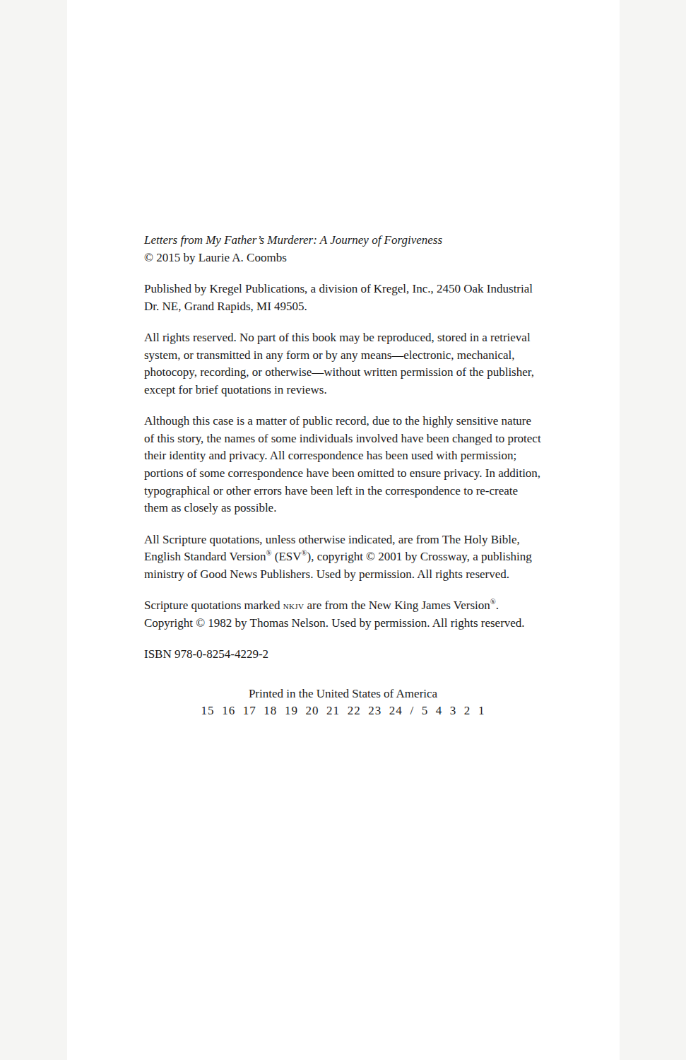Letters from My Father’s Murderer: A Journey of Forgiveness
© 2015 by Laurie A. Coombs
Published by Kregel Publications, a division of Kregel, Inc., 2450 Oak Industrial Dr. NE, Grand Rapids, MI 49505.
All rights reserved. No part of this book may be reproduced, stored in a retrieval system, or transmitted in any form or by any means—electronic, mechanical, photocopy, recording, or otherwise—without written permission of the publisher, except for brief quotations in reviews.
Although this case is a matter of public record, due to the highly sensitive nature of this story, the names of some individuals involved have been changed to protect their identity and privacy. All correspondence has been used with permission; portions of some correspondence have been omitted to ensure privacy. In addition, typographical or other errors have been left in the correspondence to re-create them as closely as possible.
All Scripture quotations, unless otherwise indicated, are from The Holy Bible, English Standard Version® (ESV®), copyright © 2001 by Crossway, a publishing ministry of Good News Publishers. Used by permission. All rights reserved.
Scripture quotations marked nkjv are from the New King James Version®. Copyright © 1982 by Thomas Nelson. Used by permission. All rights reserved.
ISBN 978-0-8254-4229-2
Printed in the United States of America
15 16 17 18 19 20 21 22 23 24 / 5 4 3 2 1